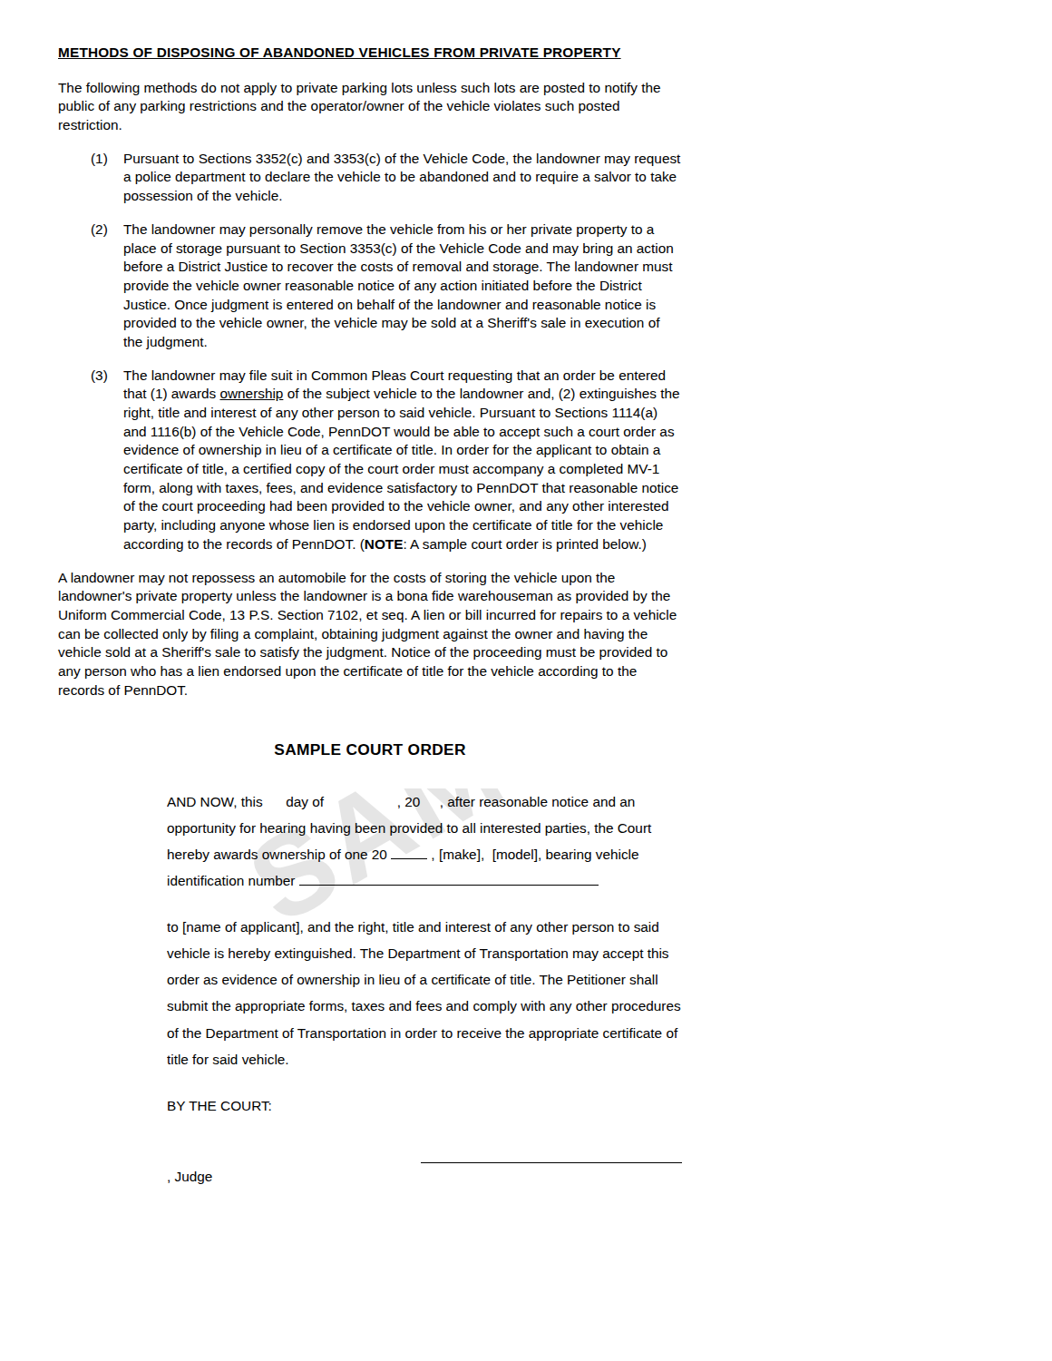METHODS OF DISPOSING OF ABANDONED VEHICLES FROM PRIVATE PROPERTY
The following methods do not apply to private parking lots unless such lots are posted to notify the public of any parking restrictions and the operator/owner of the vehicle violates such posted restriction.
Pursuant to Sections 3352(c) and 3353(c) of the Vehicle Code, the landowner may request a police department to declare the vehicle to be abandoned and to require a salvor to take possession of the vehicle.
The landowner may personally remove the vehicle from his or her private property to a place of storage pursuant to Section 3353(c) of the Vehicle Code and may bring an action before a District Justice to recover the costs of removal and storage. The landowner must provide the vehicle owner reasonable notice of any action initiated before the District Justice. Once judgment is entered on behalf of the landowner and reasonable notice is provided to the vehicle owner, the vehicle may be sold at a Sheriff's sale in execution of the judgment.
The landowner may file suit in Common Pleas Court requesting that an order be entered that (1) awards ownership of the subject vehicle to the landowner and, (2) extinguishes the right, title and interest of any other person to said vehicle. Pursuant to Sections 1114(a) and 1116(b) of the Vehicle Code, PennDOT would be able to accept such a court order as evidence of ownership in lieu of a certificate of title. In order for the applicant to obtain a certificate of title, a certified copy of the court order must accompany a completed MV-1 form, along with taxes, fees, and evidence satisfactory to PennDOT that reasonable notice of the court proceeding had been provided to the vehicle owner, and any other interested party, including anyone whose lien is endorsed upon the certificate of title for the vehicle according to the records of PennDOT. (NOTE: A sample court order is printed below.)
A landowner may not repossess an automobile for the costs of storing the vehicle upon the landowner's private property unless the landowner is a bona fide warehouseman as provided by the Uniform Commercial Code, 13 P.S. Section 7102, et seq. A lien or bill incurred for repairs to a vehicle can be collected only by filing a complaint, obtaining judgment against the owner and having the vehicle sold at a Sheriff's sale to satisfy the judgment. Notice of the proceeding must be provided to any person who has a lien endorsed upon the certificate of title for the vehicle according to the records of PennDOT.
SAMPLE COURT ORDER
SAMPLE
AND NOW, this day of , 20 , after reasonable notice and an opportunity for hearing having been provided to all interested parties, the Court hereby awards ownership of one 20 , [make], [model], bearing vehicle identification number
to [name of applicant], and the right, title and interest of any other person to said vehicle is hereby extinguished. The Department of Transportation may accept this order as evidence of ownership in lieu of a certificate of title. The Petitioner shall submit the appropriate forms, taxes and fees and comply with any other procedures of the Department of Transportation in order to receive the appropriate certificate of title for said vehicle.
BY THE COURT:
, Judge